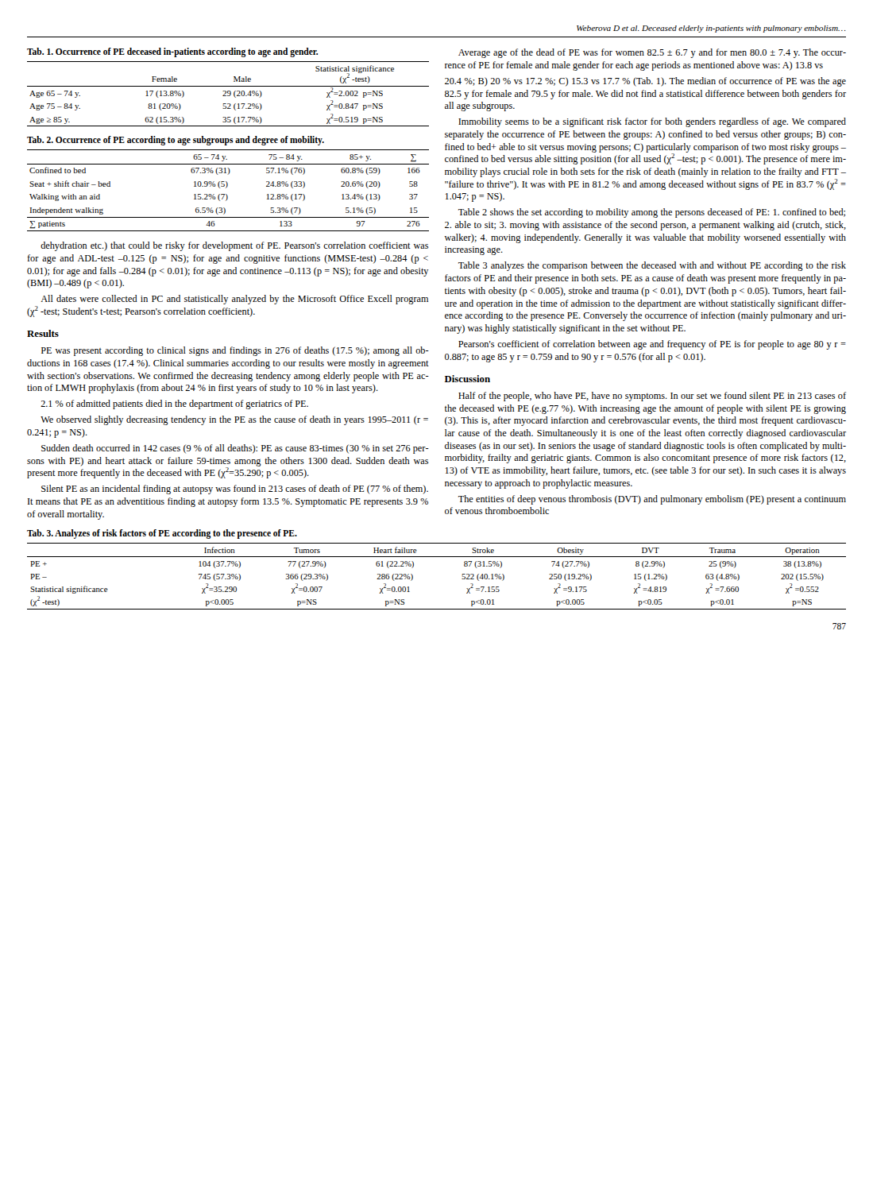Weberova D et al. Deceased elderly in-patients with pulmonary embolism…
Tab. 1. Occurrence of PE deceased in-patients according to age and gender.
| | Female | Male | Statistical significance (χ 2 -test) |
| --- | --- | --- | --- |
| Age 65 – 74 y. | 17 (13.8%) | 29 (20.4%) | χ 2 =2.002 p=NS |
| Age 75 – 84 y. | 81 (20%) | 52 (17.2%) | χ 2 =0.847 p=NS |
| Age ≥ 85 y. | 62 (15.3%) | 35 (17.7%) | χ 2 =0.519 p=NS |
Tab. 2. Occurrence of PE according to age subgroups and degree of mobility.
| | 65 – 74 y. | 75 – 84 y. | 85+ y. | ∑ |
| --- | --- | --- | --- | --- |
| Confined to bed | 67.3% (31) | 57.1% (76) | 60.8% (59) | 166 |
| Seat + shift chair – bed | 10.9% (5) | 24.8% (33) | 20.6% (20) | 58 |
| Walking with an aid | 15.2% (7) | 12.8% (17) | 13.4% (13) | 37 |
| Independent walking | 6.5% (3) | 5.3% (7) | 5.1% (5) | 15 |
| ∑ patients | 46 | 133 | 97 | 276 |
dehydration etc.) that could be risky for development of PE. Pearson's correlation coefficient was for age and ADL-test –0.125 (p = NS); for age and cognitive functions (MMSE-test) –0.284 (p < 0.01); for age and falls –0.284 (p < 0.01); for age and continence –0.113 (p = NS); for age and obesity (BMI) –0.489 (p < 0.01).
All dates were collected in PC and statistically analyzed by the Microsoft Office Excell program (χ2 -test; Student's t-test; Pearson's correlation coefficient).
Results
PE was present according to clinical signs and findings in 276 of deaths (17.5 %); among all obductions in 168 cases (17.4 %). Clinical summaries according to our results were mostly in agreement with section's observations. We confirmed the decreasing tendency among elderly people with PE action of LMWH prophylaxis (from about 24 % in first years of study to 10 % in last years).
2.1 % of admitted patients died in the department of geriatrics of PE.
We observed slightly decreasing tendency in the PE as the cause of death in years 1995–2011 (r = 0.241; p = NS).
Sudden death occurred in 142 cases (9 % of all deaths): PE as cause 83-times (30 % in set 276 persons with PE) and heart attack or failure 59-times among the others 1300 dead. Sudden death was present more frequently in the deceased with PE (χ2=35.290; p < 0.005).
Silent PE as an incidental finding at autopsy was found in 213 cases of death of PE (77 % of them). It means that PE as an adventitious finding at autopsy form 13.5 %. Symptomatic PE represents 3.9 % of overall mortality.
Average age of the dead of PE was for women 82.5 ± 6.7 y and for men 80.0 ± 7.4 y. The occurrence of PE for female and male gender for each age periods as mentioned above was: A) 13.8 vs
20.4 %; B) 20 % vs 17.2 %; C) 15.3 vs 17.7 % (Tab. 1). The median of occurrence of PE was the age 82.5 y for female and 79.5 y for male. We did not find a statistical difference between both genders for all age subgroups.
Immobility seems to be a significant risk factor for both genders regardless of age. We compared separately the occurrence of PE between the groups: A) confined to bed versus other groups; B) confined to bed+ able to sit versus moving persons; C) particularly comparison of two most risky groups – confined to bed versus able sitting position (for all used (χ2 –test; p < 0.001). The presence of mere immobility plays crucial role in both sets for the risk of death (mainly in relation to the frailty and FTT – "failure to thrive"). It was with PE in 81.2 % and among deceased without signs of PE in 83.7 % (χ2 = 1.047; p = NS).
Table 2 shows the set according to mobility among the persons deceased of PE: 1. confined to bed; 2. able to sit; 3. moving with assistance of the second person, a permanent walking aid (crutch, stick, walker); 4. moving independently. Generally it was valuable that mobility worsened essentially with increasing age.
Table 3 analyzes the comparison between the deceased with and without PE according to the risk factors of PE and their presence in both sets. PE as a cause of death was present more frequently in patients with obesity (p < 0.005), stroke and trauma (p < 0.01), DVT (both p < 0.05). Tumors, heart failure and operation in the time of admission to the department are without statistically significant difference according to the presence PE. Conversely the occurrence of infection (mainly pulmonary and urinary) was highly statistically significant in the set without PE.
Pearson's coefficient of correlation between age and frequency of PE is for people to age 80 y r = 0.887; to age 85 y r = 0.759 and to 90 y r = 0.576 (for all p < 0.01).
Discussion
Half of the people, who have PE, have no symptoms. In our set we found silent PE in 213 cases of the deceased with PE (e.g.77 %). With increasing age the amount of people with silent PE is growing (3). This is, after myocard infarction and cerebrovascular events, the third most frequent cardiovascular cause of the death. Simultaneously it is one of the least often correctly diagnosed cardiovascular diseases (as in our set). In seniors the usage of standard diagnostic tools is often complicated by multi-morbidity, frailty and geriatric giants. Common is also concomitant presence of more risk factors (12, 13) of VTE as immobility, heart failure, tumors, etc. (see table 3 for our set). In such cases it is always necessary to approach to prophylactic measures.
The entities of deep venous thrombosis (DVT) and pulmonary embolism (PE) present a continuum of venous thromboembolic
Tab. 3. Analyzes of risk factors of PE according to the presence of PE.
| | Infection | Tumors | Heart failure | Stroke | Obesity | DVT | Trauma | Operation |
| --- | --- | --- | --- | --- | --- | --- | --- | --- |
| PE + | 104 (37.7%) | 77 (27.9%) | 61 (22.2%) | 87 (31.5%) | 74 (27.7%) | 8 (2.9%) | 25 (9%) | 38 (13.8%) |
| PE – | 745 (57.3%) | 366 (29.3%) | 286 (22%) | 522 (40.1%) | 250 (19.2%) | 15 (1.2%) | 63 (4.8%) | 202 (15.5%) |
| Statistical significance | χ 2 =35.290 | χ 2 =0.007 | χ 2 =0.001 | χ 2 =7.155 | χ 2 =9.175 | χ 2 =4.819 | χ 2 =7.660 | χ 2 =0.552 |
| (χ 2 -test) | p<0.005 | p=NS | p=NS | p<0.01 | p<0.005 | p<0.05 | p<0.01 | p=NS |
787